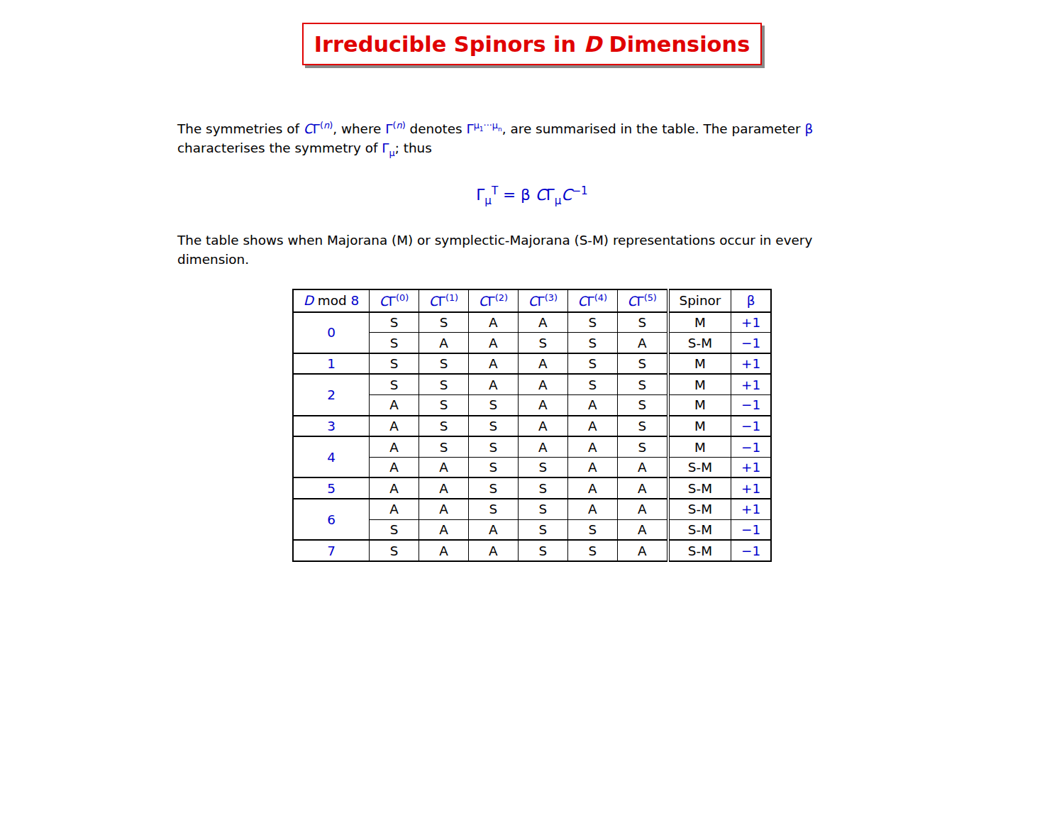Irreducible Spinors in D Dimensions
The symmetries of CΓ(n), where Γ(n) denotes Γμ1···μn, are summarised in the table. The parameter β characterises the symmetry of Γμ; thus
ΓμT = β CΓμC−1
The table shows when Majorana (M) or symplectic-Majorana (S-M) representations occur in every dimension.
| D mod 8 | C Γ (0) | C Γ (1) | C Γ (2) | C Γ (3) | C Γ (4) | C Γ (5) | Spinor | β |
| --- | --- | --- | --- | --- | --- | --- | --- | --- |
| 0 | S | S | A | A | S | S | M | +1 |
| S | A | A | S | S | A | S-M | −1 |
| 1 | S | S | A | A | S | S | M | +1 |
| 2 | S | S | A | A | S | S | M | +1 |
| A | S | S | A | A | S | M | −1 |
| 3 | A | S | S | A | A | S | M | −1 |
| 4 | A | S | S | A | A | S | M | −1 |
| A | A | S | S | A | A | S-M | +1 |
| 5 | A | A | S | S | A | A | S-M | +1 |
| 6 | A | A | S | S | A | A | S-M | +1 |
| S | A | A | S | S | A | S-M | −1 |
| 7 | S | A | A | S | S | A | S-M | −1 |